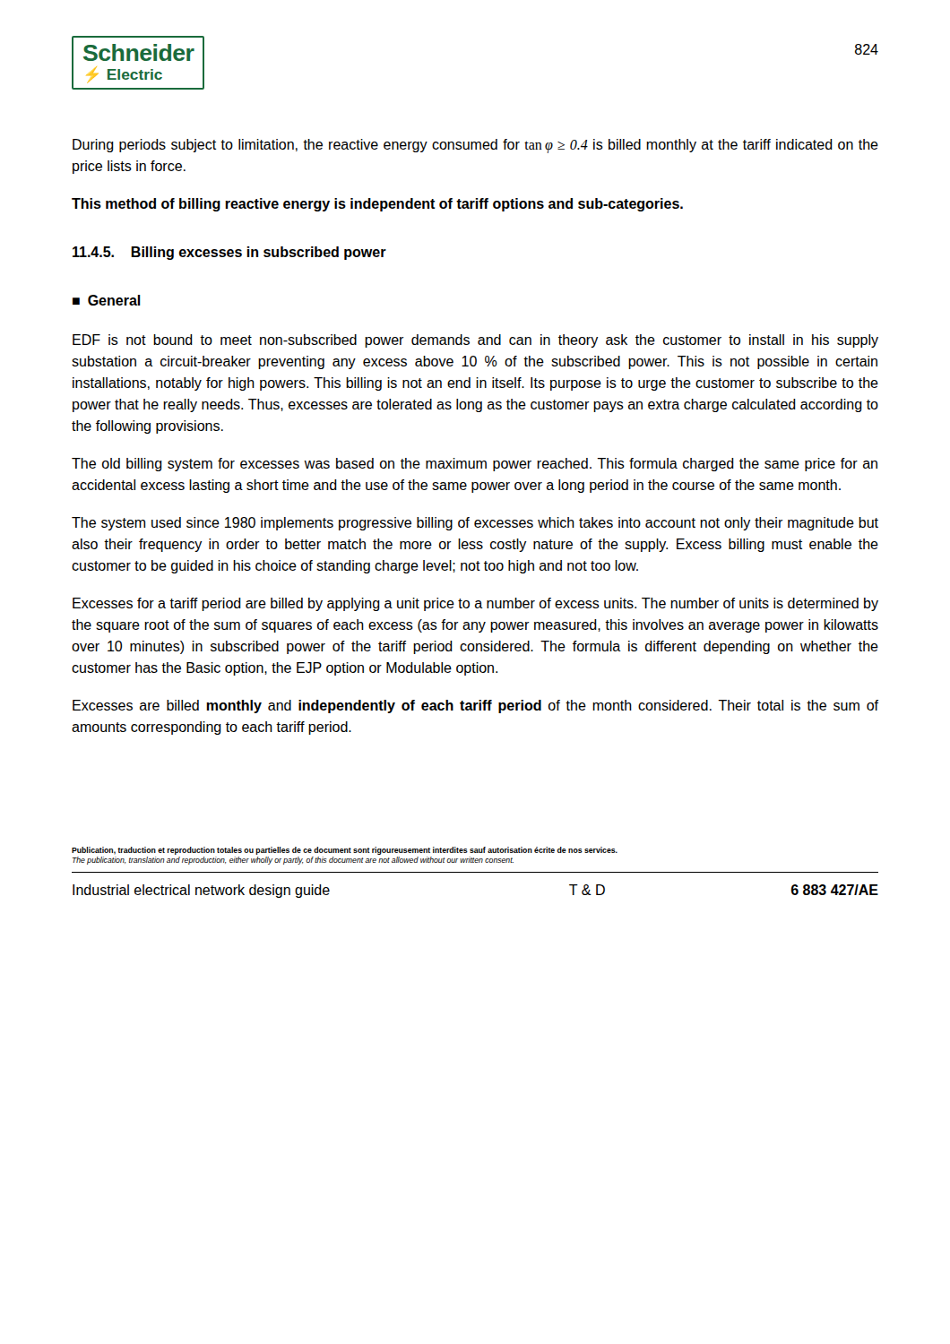Schneider
⚡ Electric
824
During periods subject to limitation, the reactive energy consumed for tan φ ≥ 0.4 is billed monthly at the tariff indicated on the price lists in force.
This method of billing reactive energy is independent of tariff options and sub-categories.
11.4.5. Billing excesses in subscribed power
General
EDF is not bound to meet non-subscribed power demands and can in theory ask the customer to install in his supply substation a circuit-breaker preventing any excess above 10 % of the subscribed power. This is not possible in certain installations, notably for high powers. This billing is not an end in itself. Its purpose is to urge the customer to subscribe to the power that he really needs. Thus, excesses are tolerated as long as the customer pays an extra charge calculated according to the following provisions.
The old billing system for excesses was based on the maximum power reached. This formula charged the same price for an accidental excess lasting a short time and the use of the same power over a long period in the course of the same month.
The system used since 1980 implements progressive billing of excesses which takes into account not only their magnitude but also their frequency in order to better match the more or less costly nature of the supply. Excess billing must enable the customer to be guided in his choice of standing charge level; not too high and not too low.
Excesses for a tariff period are billed by applying a unit price to a number of excess units. The number of units is determined by the square root of the sum of squares of each excess (as for any power measured, this involves an average power in kilowatts over 10 minutes) in subscribed power of the tariff period considered. The formula is different depending on whether the customer has the Basic option, the EJP option or Modulable option.
Excesses are billed monthly and independently of each tariff period of the month considered. Their total is the sum of amounts corresponding to each tariff period.
Publication, traduction et reproduction totales ou partielles de ce document sont rigoureusement interdites sauf autorisation écrite de nos services.
The publication, translation and reproduction, either wholly or partly, of this document are not allowed without our written consent.
Industrial electrical network design guide
T & D
6 883 427/AE